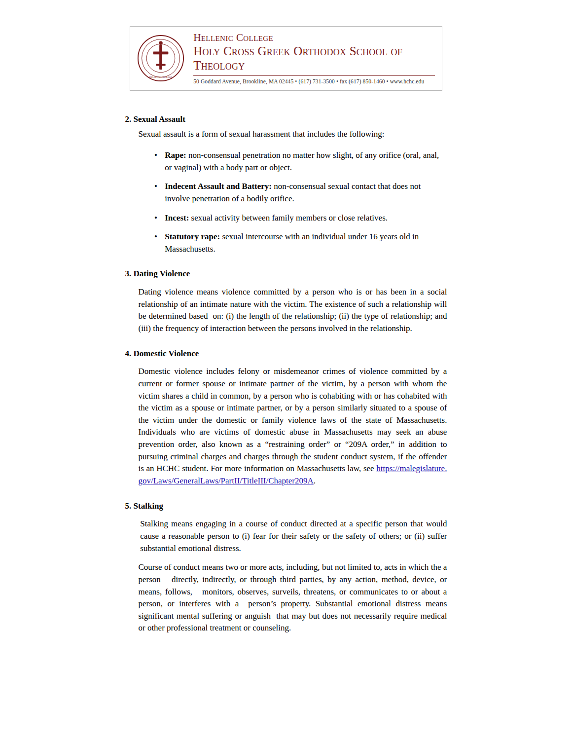HELLENIC COLLEGE
Hellenic College
Holy Cross Greek Orthodox School of Theology
50 Goddard Avenue, Brookline, MA 02445 • (617) 731-3500 • fax (617) 850-1460 • www.hchc.edu
2. Sexual Assault
Sexual assault is a form of sexual harassment that includes the following:
Rape: non-consensual penetration no matter how slight, of any orifice (oral, anal, or vaginal) with a body part or object.
Indecent Assault and Battery: non-consensual sexual contact that does not involve penetration of a bodily orifice.
Incest: sexual activity between family members or close relatives.
Statutory rape: sexual intercourse with an individual under 16 years old in Massachusetts.
3. Dating Violence
Dating violence means violence committed by a person who is or has been in a social relationship of an intimate nature with the victim. The existence of such a relationship will be determined based on: (i) the length of the relationship; (ii) the type of relationship; and (iii) the frequency of interaction between the persons involved in the relationship.
4. Domestic Violence
Domestic violence includes felony or misdemeanor crimes of violence committed by a current or former spouse or intimate partner of the victim, by a person with whom the victim shares a child in common, by a person who is cohabiting with or has cohabited with the victim as a spouse or intimate partner, or by a person similarly situated to a spouse of the victim under the domestic or family violence laws of the state of Massachusetts. Individuals who are victims of domestic abuse in Massachusetts may seek an abuse prevention order, also known as a “restraining order” or “209A order,” in addition to pursuing criminal charges and charges through the student conduct system, if the offender is an HCHC student. For more information on Massachusetts law, see https://malegislature.gov/Laws/GeneralLaws/PartII/TitleIII/Chapter209A.
5. Stalking
Stalking means engaging in a course of conduct directed at a specific person that would cause a reasonable person to (i) fear for their safety or the safety of others; or (ii) suffer substantial emotional distress.
Course of conduct means two or more acts, including, but not limited to, acts in which the a person directly, indirectly, or through third parties, by any action, method, device, or means, follows, monitors, observes, surveils, threatens, or communicates to or about a person, or interferes with a person’s property. Substantial emotional distress means significant mental suffering or anguish that may but does not necessarily require medical or other professional treatment or counseling.